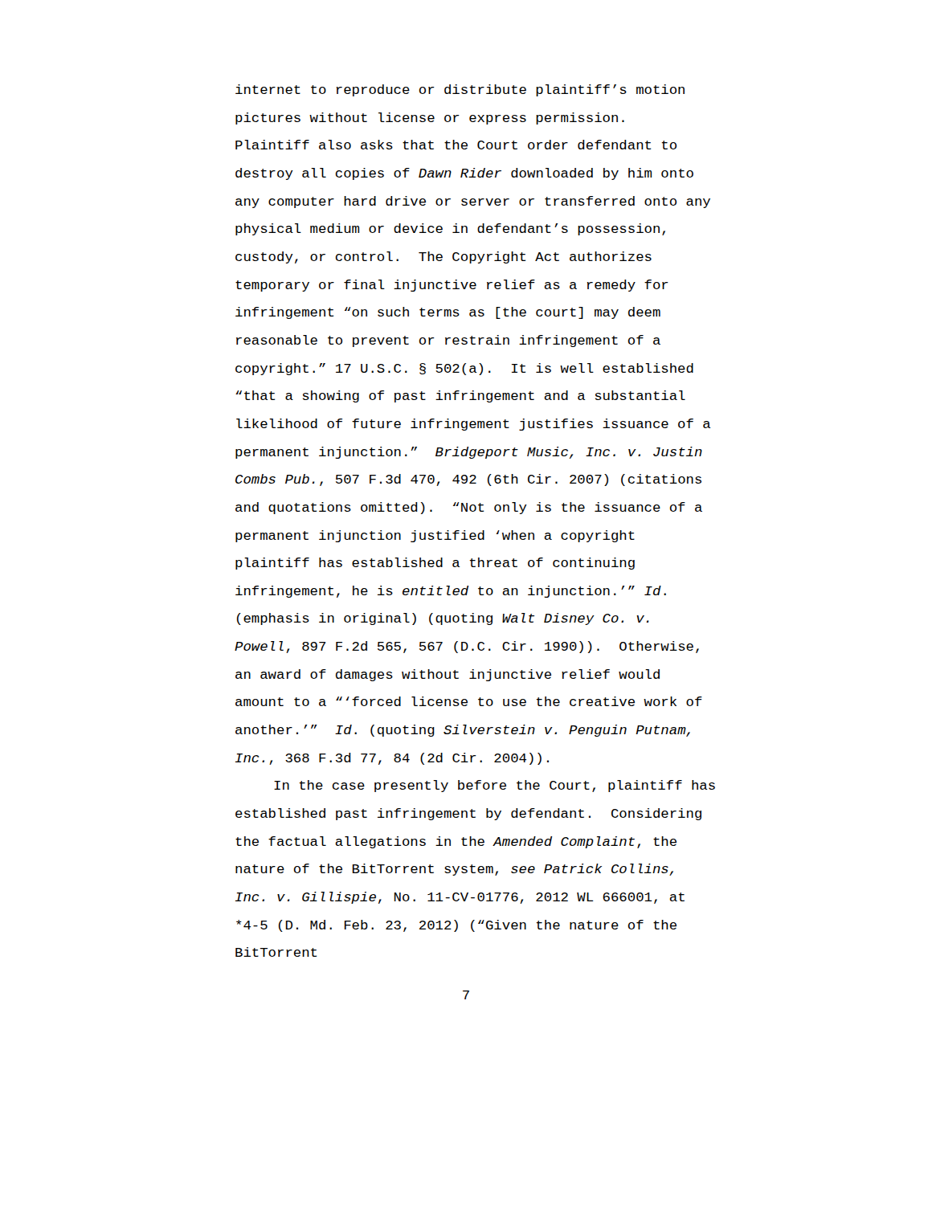internet to reproduce or distribute plaintiff’s motion pictures without license or express permission. Plaintiff also asks that the Court order defendant to destroy all copies of Dawn Rider downloaded by him onto any computer hard drive or server or transferred onto any physical medium or device in defendant’s possession, custody, or control. The Copyright Act authorizes temporary or final injunctive relief as a remedy for infringement “on such terms as [the court] may deem reasonable to prevent or restrain infringement of a copyright.” 17 U.S.C. § 502(a). It is well established “that a showing of past infringement and a substantial likelihood of future infringement justifies issuance of a permanent injunction.” Bridgeport Music, Inc. v. Justin Combs Pub., 507 F.3d 470, 492 (6th Cir. 2007) (citations and quotations omitted). “Not only is the issuance of a permanent injunction justified ‘when a copyright plaintiff has established a threat of continuing infringement, he is entitled to an injunction.’” Id. (emphasis in original) (quoting Walt Disney Co. v. Powell, 897 F.2d 565, 567 (D.C. Cir. 1990)). Otherwise, an award of damages without injunctive relief would amount to a “‘forced license to use the creative work of another.’” Id. (quoting Silverstein v. Penguin Putnam, Inc., 368 F.3d 77, 84 (2d Cir. 2004)).
In the case presently before the Court, plaintiff has established past infringement by defendant. Considering the factual allegations in the Amended Complaint, the nature of the BitTorrent system, see Patrick Collins, Inc. v. Gillispie, No. 11-CV-01776, 2012 WL 666001, at *4-5 (D. Md. Feb. 23, 2012) (“Given the nature of the BitTorrent
7